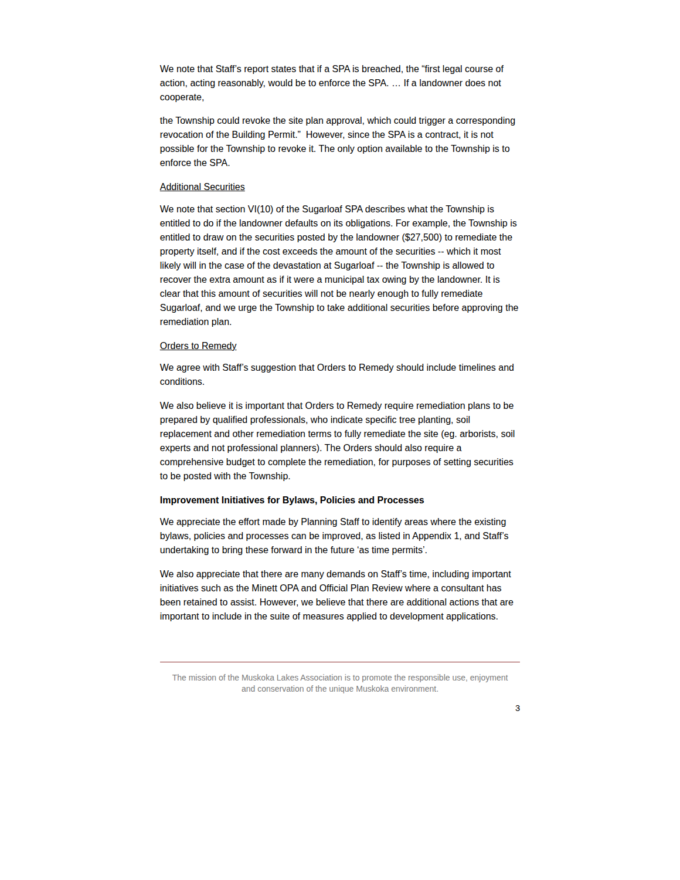We note that Staff’s report states that if a SPA is breached, the “first legal course of action, acting reasonably, would be to enforce the SPA. … If a landowner does not cooperate,
the Township could revoke the site plan approval, which could trigger a corresponding revocation of the Building Permit.” However, since the SPA is a contract, it is not possible for the Township to revoke it. The only option available to the Township is to enforce the SPA.
Additional Securities
We note that section VI(10) of the Sugarloaf SPA describes what the Township is entitled to do if the landowner defaults on its obligations. For example, the Township is entitled to draw on the securities posted by the landowner ($27,500) to remediate the property itself, and if the cost exceeds the amount of the securities -- which it most likely will in the case of the devastation at Sugarloaf -- the Township is allowed to recover the extra amount as if it were a municipal tax owing by the landowner. It is clear that this amount of securities will not be nearly enough to fully remediate Sugarloaf, and we urge the Township to take additional securities before approving the remediation plan.
Orders to Remedy
We agree with Staff’s suggestion that Orders to Remedy should include timelines and conditions.
We also believe it is important that Orders to Remedy require remediation plans to be prepared by qualified professionals, who indicate specific tree planting, soil replacement and other remediation terms to fully remediate the site (eg. arborists, soil experts and not professional planners). The Orders should also require a comprehensive budget to complete the remediation, for purposes of setting securities to be posted with the Township.
Improvement Initiatives for Bylaws, Policies and Processes
We appreciate the effort made by Planning Staff to identify areas where the existing bylaws, policies and processes can be improved, as listed in Appendix 1, and Staff’s undertaking to bring these forward in the future ‘as time permits’.
We also appreciate that there are many demands on Staff’s time, including important initiatives such as the Minett OPA and Official Plan Review where a consultant has been retained to assist. However, we believe that there are additional actions that are important to include in the suite of measures applied to development applications.
The mission of the Muskoka Lakes Association is to promote the responsible use, enjoyment
and conservation of the unique Muskoka environment.
3